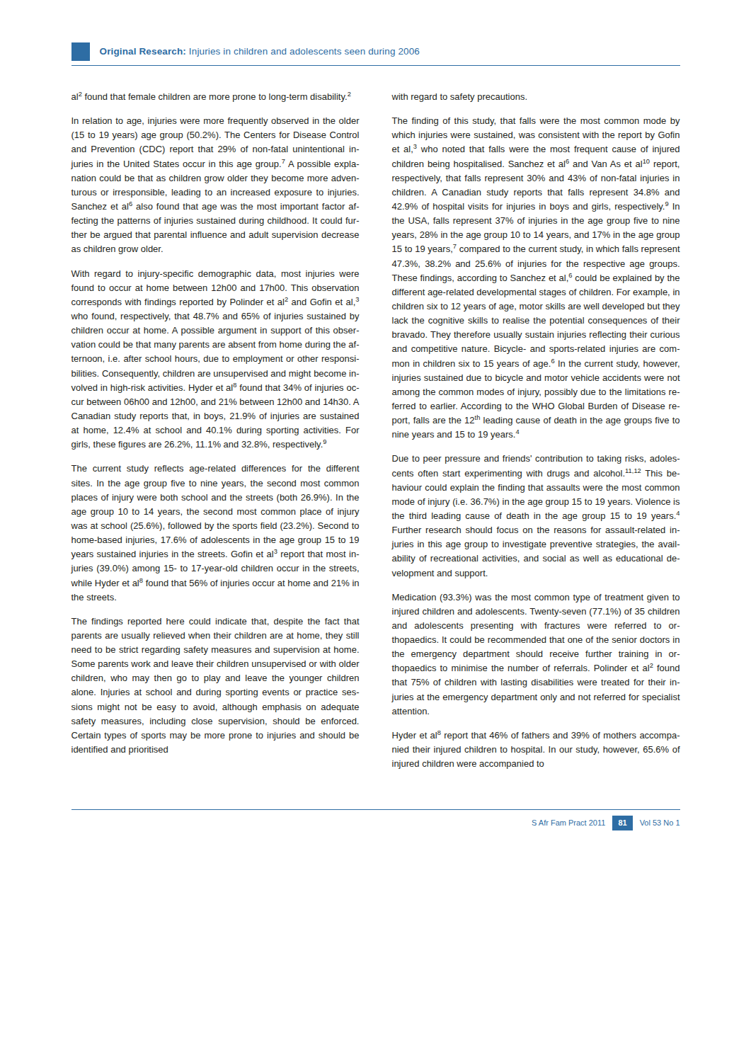Original Research: Injuries in children and adolescents seen during 2006
al2 found that female children are more prone to long-term disability.2
In relation to age, injuries were more frequently observed in the older (15 to 19 years) age group (50.2%). The Centers for Disease Control and Prevention (CDC) report that 29% of non-fatal unintentional injuries in the United States occur in this age group.7 A possible explanation could be that as children grow older they become more adventurous or irresponsible, leading to an increased exposure to injuries. Sanchez et al6 also found that age was the most important factor affecting the patterns of injuries sustained during childhood. It could further be argued that parental influence and adult supervision decrease as children grow older.
With regard to injury-specific demographic data, most injuries were found to occur at home between 12h00 and 17h00. This observation corresponds with findings reported by Polinder et al2 and Gofin et al,3 who found, respectively, that 48.7% and 65% of injuries sustained by children occur at home. A possible argument in support of this observation could be that many parents are absent from home during the afternoon, i.e. after school hours, due to employment or other responsibilities. Consequently, children are unsupervised and might become involved in high-risk activities. Hyder et al8 found that 34% of injuries occur between 06h00 and 12h00, and 21% between 12h00 and 14h30. A Canadian study reports that, in boys, 21.9% of injuries are sustained at home, 12.4% at school and 40.1% during sporting activities. For girls, these figures are 26.2%, 11.1% and 32.8%, respectively.9
The current study reflects age-related differences for the different sites. In the age group five to nine years, the second most common places of injury were both school and the streets (both 26.9%). In the age group 10 to 14 years, the second most common place of injury was at school (25.6%), followed by the sports field (23.2%). Second to home-based injuries, 17.6% of adolescents in the age group 15 to 19 years sustained injuries in the streets. Gofin et al3 report that most injuries (39.0%) among 15- to 17-year-old children occur in the streets, while Hyder et al8 found that 56% of injuries occur at home and 21% in the streets.
The findings reported here could indicate that, despite the fact that parents are usually relieved when their children are at home, they still need to be strict regarding safety measures and supervision at home. Some parents work and leave their children unsupervised or with older children, who may then go to play and leave the younger children alone. Injuries at school and during sporting events or practice sessions might not be easy to avoid, although emphasis on adequate safety measures, including close supervision, should be enforced. Certain types of sports may be more prone to injuries and should be identified and prioritised
with regard to safety precautions.
The finding of this study, that falls were the most common mode by which injuries were sustained, was consistent with the report by Gofin et al,3 who noted that falls were the most frequent cause of injured children being hospitalised. Sanchez et al6 and Van As et al10 report, respectively, that falls represent 30% and 43% of non-fatal injuries in children. A Canadian study reports that falls represent 34.8% and 42.9% of hospital visits for injuries in boys and girls, respectively.9 In the USA, falls represent 37% of injuries in the age group five to nine years, 28% in the age group 10 to 14 years, and 17% in the age group 15 to 19 years,7 compared to the current study, in which falls represent 47.3%, 38.2% and 25.6% of injuries for the respective age groups. These findings, according to Sanchez et al,6 could be explained by the different age-related developmental stages of children. For example, in children six to 12 years of age, motor skills are well developed but they lack the cognitive skills to realise the potential consequences of their bravado. They therefore usually sustain injuries reflecting their curious and competitive nature. Bicycle- and sports-related injuries are common in children six to 15 years of age.6 In the current study, however, injuries sustained due to bicycle and motor vehicle accidents were not among the common modes of injury, possibly due to the limitations referred to earlier. According to the WHO Global Burden of Disease report, falls are the 12th leading cause of death in the age groups five to nine years and 15 to 19 years.4
Due to peer pressure and friends' contribution to taking risks, adolescents often start experimenting with drugs and alcohol.11,12 This behaviour could explain the finding that assaults were the most common mode of injury (i.e. 36.7%) in the age group 15 to 19 years. Violence is the third leading cause of death in the age group 15 to 19 years.4 Further research should focus on the reasons for assault-related injuries in this age group to investigate preventive strategies, the availability of recreational activities, and social as well as educational development and support.
Medication (93.3%) was the most common type of treatment given to injured children and adolescents. Twenty-seven (77.1%) of 35 children and adolescents presenting with fractures were referred to orthopaedics. It could be recommended that one of the senior doctors in the emergency department should receive further training in orthopaedics to minimise the number of referrals. Polinder et al2 found that 75% of children with lasting disabilities were treated for their injuries at the emergency department only and not referred for specialist attention.
Hyder et al8 report that 46% of fathers and 39% of mothers accompanied their injured children to hospital. In our study, however, 65.6% of injured children were accompanied to
S Afr Fam Pract 2011 81 Vol 53 No 1